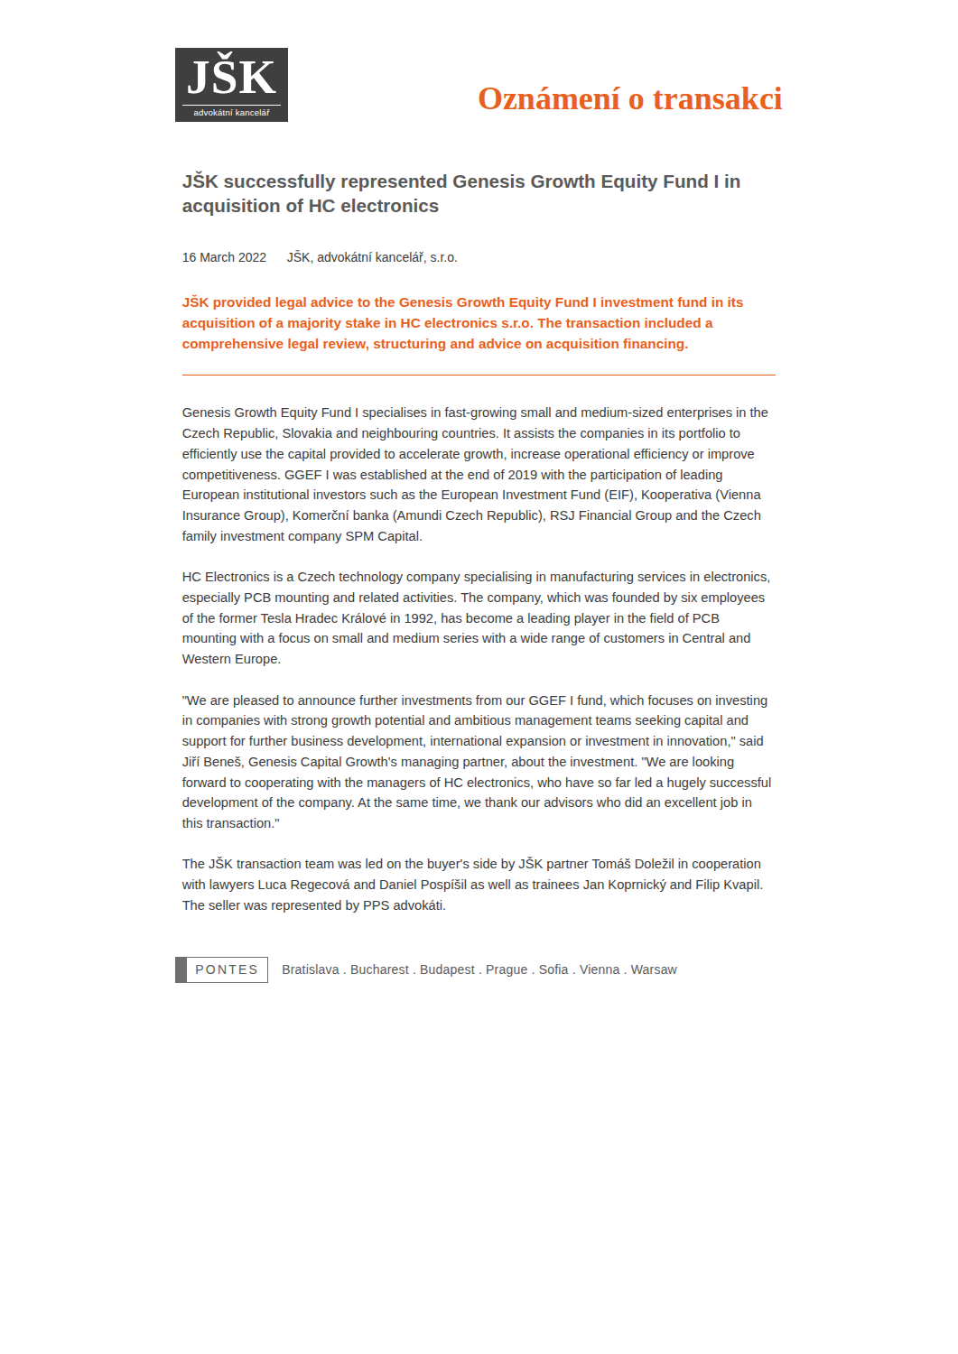JŠK advokátní kancelář
Oznámení o transakci
JŠK successfully represented Genesis Growth Equity Fund I in acquisition of HC electronics
16 March 2022 JŠK, advokátní kancelář, s.r.o.
JŠK provided legal advice to the Genesis Growth Equity Fund I investment fund in its acquisition of a majority stake in HC electronics s.r.o. The transaction included a comprehensive legal review, structuring and advice on acquisition financing.
Genesis Growth Equity Fund I specialises in fast-growing small and medium-sized enterprises in the Czech Republic, Slovakia and neighbouring countries. It assists the companies in its portfolio to efficiently use the capital provided to accelerate growth, increase operational efficiency or improve competitiveness. GGEF I was established at the end of 2019 with the participation of leading European institutional investors such as the European Investment Fund (EIF), Kooperativa (Vienna Insurance Group), Komerční banka (Amundi Czech Republic), RSJ Financial Group and the Czech family investment company SPM Capital.
HC Electronics is a Czech technology company specialising in manufacturing services in electronics, especially PCB mounting and related activities. The company, which was founded by six employees of the former Tesla Hradec Králové in 1992, has become a leading player in the field of PCB mounting with a focus on small and medium series with a wide range of customers in Central and Western Europe.
"We are pleased to announce further investments from our GGEF I fund, which focuses on investing in companies with strong growth potential and ambitious management teams seeking capital and support for further business development, international expansion or investment in innovation," said Jiří Beneš, Genesis Capital Growth's managing partner, about the investment. "We are looking forward to cooperating with the managers of HC electronics, who have so far led a hugely successful development of the company. At the same time, we thank our advisors who did an excellent job in this transaction."
The JŠK transaction team was led on the buyer's side by JŠK partner Tomáš Doležil in cooperation with lawyers Luca Regecová and Daniel Pospíšil as well as trainees Jan Koprnický and Filip Kvapil. The seller was represented by PPS advokáti.
PONTES
Bratislava . Bucharest . Budapest . Prague . Sofia . Vienna . Warsaw